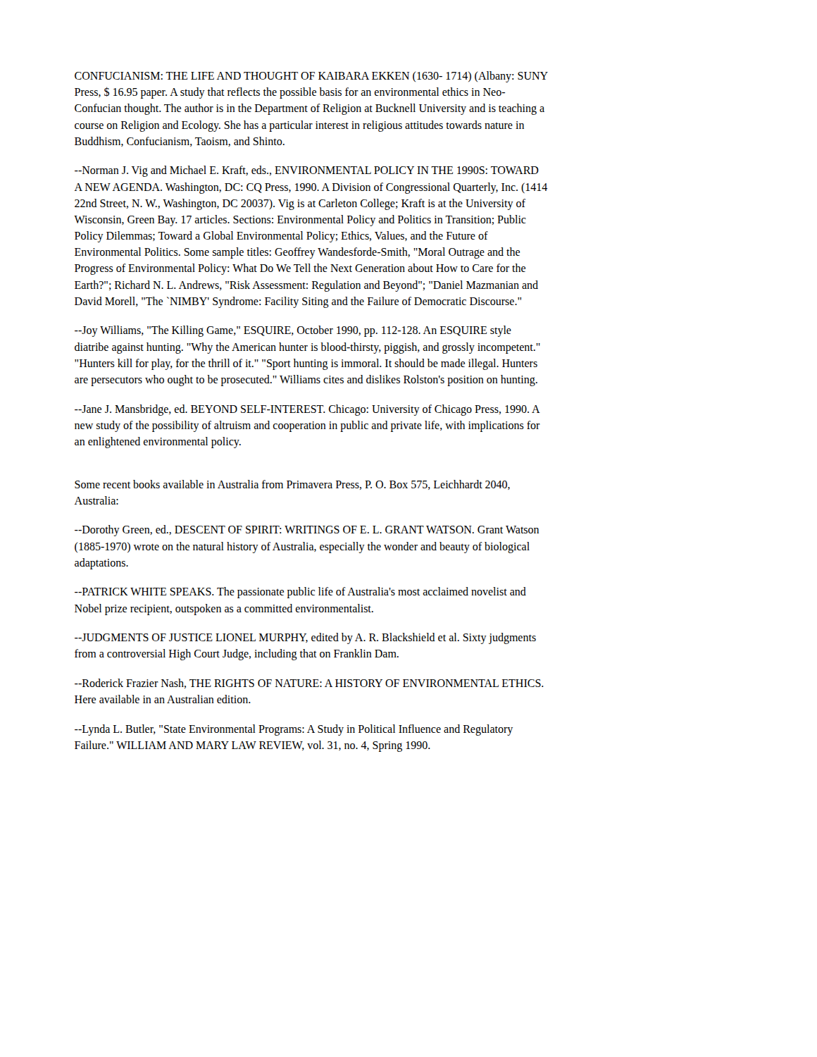CONFUCIANISM: THE LIFE AND THOUGHT OF KAIBARA EKKEN (1630- 1714) (Albany: SUNY Press, $ 16.95 paper. A study that reflects the possible basis for an environmental ethics in Neo-Confucian thought. The author is in the Department of Religion at Bucknell University and is teaching a course on Religion and Ecology. She has a particular interest in religious attitudes towards nature in Buddhism, Confucianism, Taoism, and Shinto.
--Norman J. Vig and Michael E. Kraft, eds., ENVIRONMENTAL POLICY IN THE 1990S: TOWARD A NEW AGENDA. Washington, DC: CQ Press, 1990. A Division of Congressional Quarterly, Inc. (1414 22nd Street, N. W., Washington, DC 20037). Vig is at Carleton College; Kraft is at the University of Wisconsin, Green Bay. 17 articles. Sections: Environmental Policy and Politics in Transition; Public Policy Dilemmas; Toward a Global Environmental Policy; Ethics, Values, and the Future of Environmental Politics. Some sample titles: Geoffrey Wandesforde-Smith, "Moral Outrage and the Progress of Environmental Policy: What Do We Tell the Next Generation about How to Care for the Earth?"; Richard N. L. Andrews, "Risk Assessment: Regulation and Beyond"; "Daniel Mazmanian and David Morell, "The `NIMBY' Syndrome: Facility Siting and the Failure of Democratic Discourse."
--Joy Williams, "The Killing Game," ESQUIRE, October 1990, pp. 112-128. An ESQUIRE style diatribe against hunting. "Why the American hunter is blood-thirsty, piggish, and grossly incompetent." "Hunters kill for play, for the thrill of it." "Sport hunting is immoral. It should be made illegal. Hunters are persecutors who ought to be prosecuted." Williams cites and dislikes Rolston's position on hunting.
--Jane J. Mansbridge, ed. BEYOND SELF-INTEREST. Chicago: University of Chicago Press, 1990. A new study of the possibility of altruism and cooperation in public and private life, with implications for an enlightened environmental policy.
Some recent books available in Australia from Primavera Press, P. O. Box 575, Leichhardt 2040, Australia:
--Dorothy Green, ed., DESCENT OF SPIRIT: WRITINGS OF E. L. GRANT WATSON. Grant Watson (1885-1970) wrote on the natural history of Australia, especially the wonder and beauty of biological adaptations.
--PATRICK WHITE SPEAKS. The passionate public life of Australia's most acclaimed novelist and Nobel prize recipient, outspoken as a committed environmentalist.
--JUDGMENTS OF JUSTICE LIONEL MURPHY, edited by A. R. Blackshield et al. Sixty judgments from a controversial High Court Judge, including that on Franklin Dam.
--Roderick Frazier Nash, THE RIGHTS OF NATURE: A HISTORY OF ENVIRONMENTAL ETHICS. Here available in an Australian edition.
--Lynda L. Butler, "State Environmental Programs: A Study in Political Influence and Regulatory Failure." WILLIAM AND MARY LAW REVIEW, vol. 31, no. 4, Spring 1990.